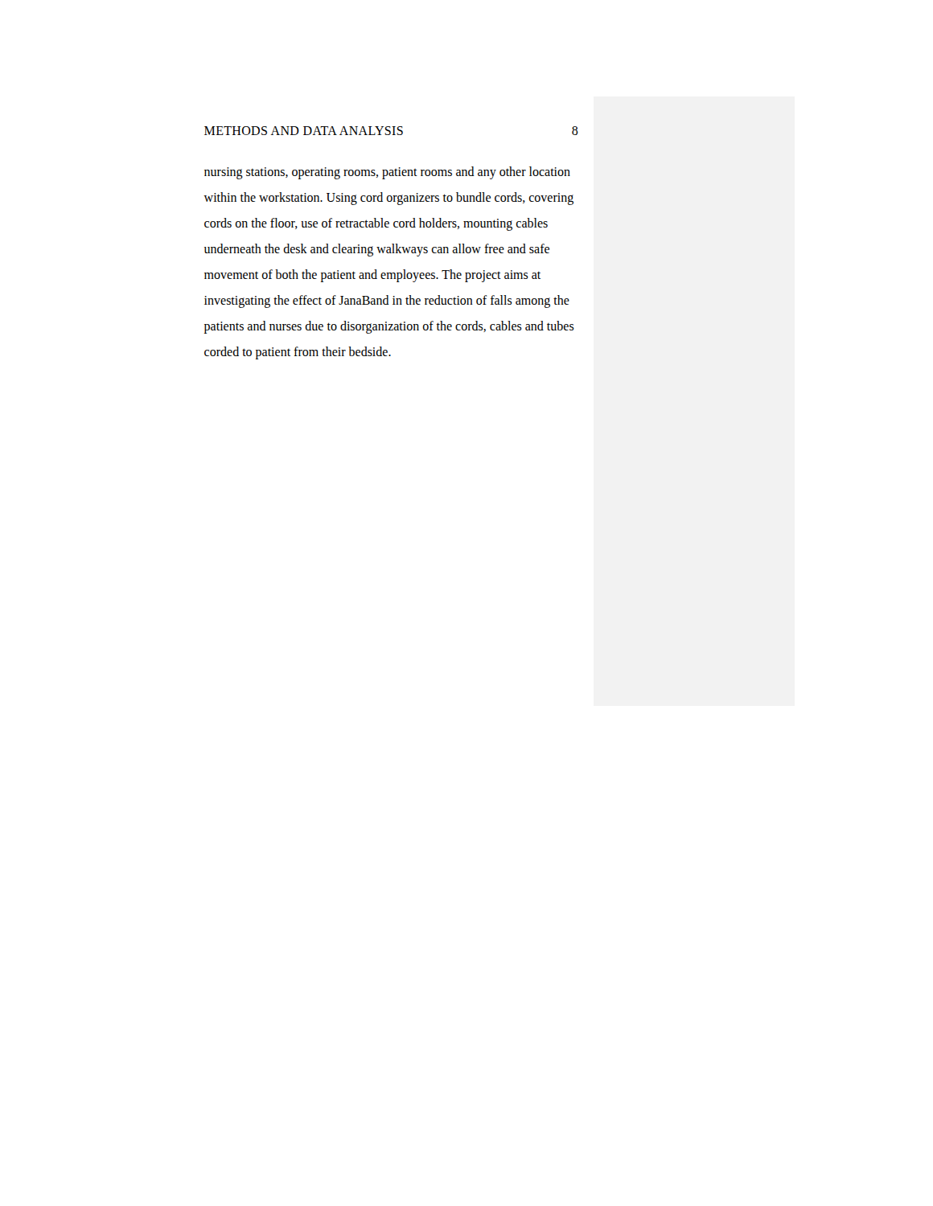Methods and Data Analysis 8
nursing stations, operating rooms, patient rooms and any other location within the workstation. Using cord organizers to bundle cords, covering cords on the floor, use of retractable cord holders, mounting cables underneath the desk and clearing walkways can allow free and safe movement of both the patient and employees. The project aims at investigating the effect of JanaBand in the reduction of falls among the patients and nurses due to disorganization of the cords, cables and tubes corded to patient from their bedside.